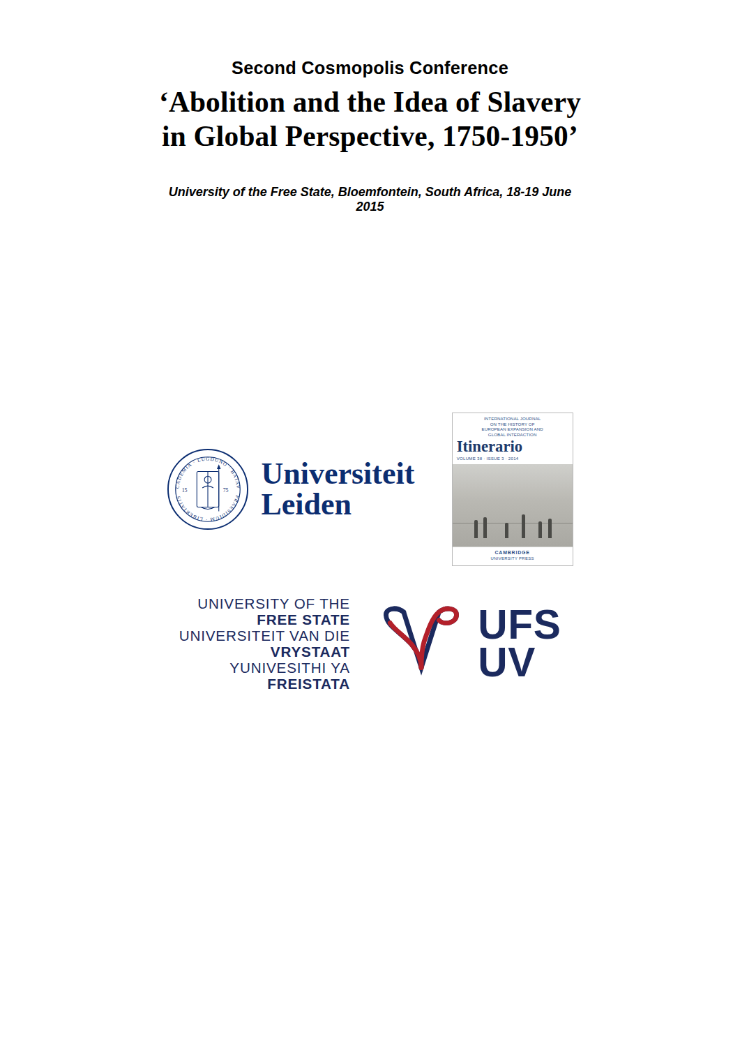Second Cosmopolis Conference
‘Abolition and the Idea of Slavery in Global Perspective, 1750-1950’
University of the Free State, Bloemfontein, South Africa, 18-19 June 2015
ACADEMIA · LUGDUNO · BATAVA PRAESIDIUM · LIBERTATIS 15 75
Universiteit Leiden
International Journal
on the History of
European Expansion and
Global Interaction
Itinerario
VOLUME 38 · ISSUE 3 · 2014
CAMBRIDGE UNIVERSITY PRESS
UNIVERSITY OF THE
FREE STATE
UNIVERSITEIT VAN DIE
VRYSTAAT
YUNIVESITHI YA
FREISTATA
UFS UV